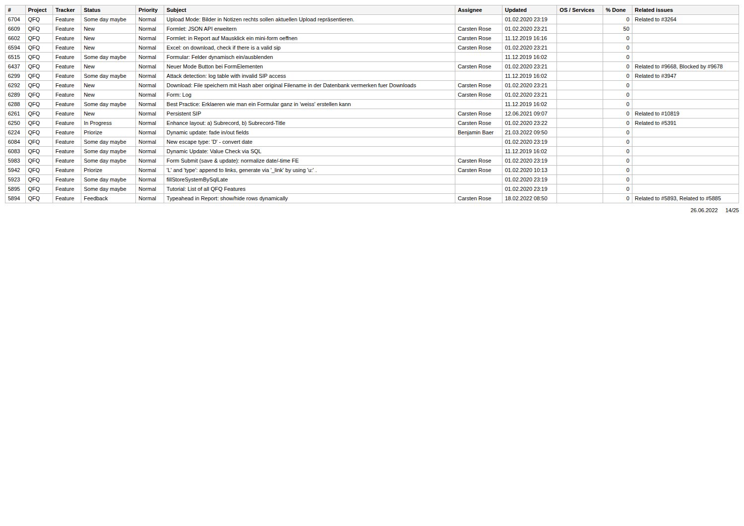| # | Project | Tracker | Status | Priority | Subject | Assignee | Updated | OS / Services | % Done | Related issues |
| --- | --- | --- | --- | --- | --- | --- | --- | --- | --- | --- |
| 6704 | QFQ | Feature | Some day maybe | Normal | Upload Mode: Bilder in Notizen rechts sollen aktuellen Upload repräsentieren. | | 01.02.2020 23:19 | | 0 | Related to #3264 |
| 6609 | QFQ | Feature | New | Normal | Formlet: JSON API erweitern | Carsten Rose | 01.02.2020 23:21 | | 50 | |
| 6602 | QFQ | Feature | New | Normal | Formlet: in Report auf Mausklick ein mini-form oeffnen | Carsten Rose | 11.12.2019 16:16 | | 0 | |
| 6594 | QFQ | Feature | New | Normal | Excel: on download, check if there is a valid sip | Carsten Rose | 01.02.2020 23:21 | | 0 | |
| 6515 | QFQ | Feature | Some day maybe | Normal | Formular: Felder dynamisch ein/ausblenden | | 11.12.2019 16:02 | | 0 | |
| 6437 | QFQ | Feature | New | Normal | Neuer Mode Button bei FormElementen | Carsten Rose | 01.02.2020 23:21 | | 0 | Related to #9668, Blocked by #9678 |
| 6299 | QFQ | Feature | Some day maybe | Normal | Attack detection: log table with invalid SIP access | | 11.12.2019 16:02 | | 0 | Related to #3947 |
| 6292 | QFQ | Feature | New | Normal | Download: File speichern mit Hash aber original Filename in der Datenbank vermerken fuer Downloads | Carsten Rose | 01.02.2020 23:21 | | 0 | |
| 6289 | QFQ | Feature | New | Normal | Form: Log | Carsten Rose | 01.02.2020 23:21 | | 0 | |
| 6288 | QFQ | Feature | Some day maybe | Normal | Best Practice: Erklaeren wie man ein Formular ganz in 'weiss' erstellen kann | | 11.12.2019 16:02 | | 0 | |
| 6261 | QFQ | Feature | New | Normal | Persistent SIP | Carsten Rose | 12.06.2021 09:07 | | 0 | Related to #10819 |
| 6250 | QFQ | Feature | In Progress | Normal | Enhance layout: a) Subrecord, b) Subrecord-Title | Carsten Rose | 01.02.2020 23:22 | | 0 | Related to #5391 |
| 6224 | QFQ | Feature | Priorize | Normal | Dynamic update: fade in/out fields | Benjamin Baer | 21.03.2022 09:50 | | 0 | |
| 6084 | QFQ | Feature | Some day maybe | Normal | New escape type: 'D' - convert date | | 01.02.2020 23:19 | | 0 | |
| 6083 | QFQ | Feature | Some day maybe | Normal | Dynamic Update: Value Check via SQL | | 11.12.2019 16:02 | | 0 | |
| 5983 | QFQ | Feature | Some day maybe | Normal | Form Submit (save & update): normalize date/-time FE | Carsten Rose | 01.02.2020 23:19 | | 0 | |
| 5942 | QFQ | Feature | Priorize | Normal | 'L' and 'type': append to links, generate via '_link' by using 'u:' . | Carsten Rose | 01.02.2020 10:13 | | 0 | |
| 5923 | QFQ | Feature | Some day maybe | Normal | fillStoreSystemBySqlLate | | 01.02.2020 23:19 | | 0 | |
| 5895 | QFQ | Feature | Some day maybe | Normal | Tutorial: List of all QFQ Features | | 01.02.2020 23:19 | | 0 | |
| 5894 | QFQ | Feature | Feedback | Normal | Typeahead in Report: show/hide rows dynamically | Carsten Rose | 18.02.2022 08:50 | | 0 | Related to #5893, Related to #5885 |
26.06.2022 14/25